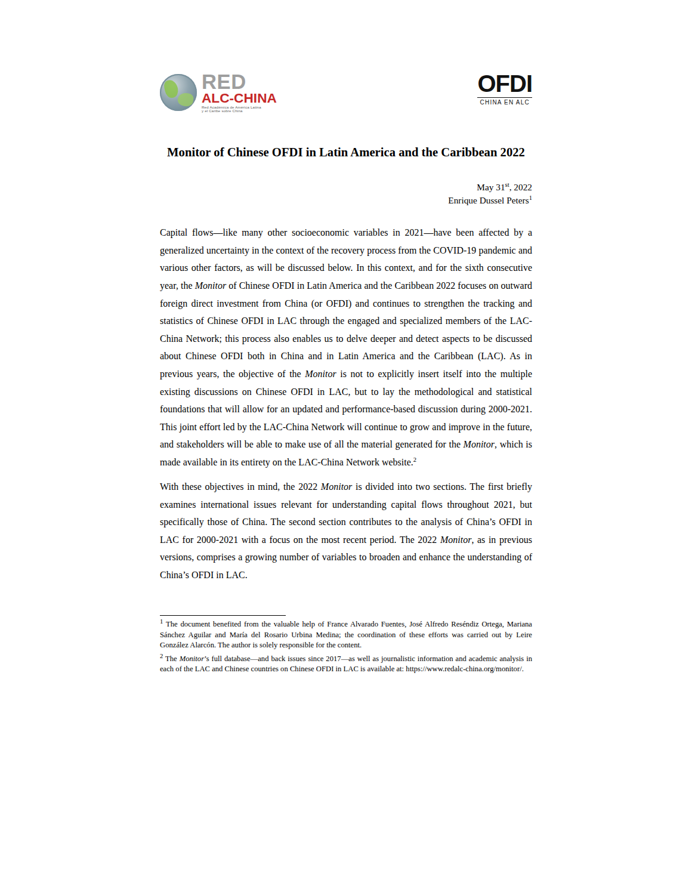RED ALC-CHINA Red Académica de América Latina
y el Caribe sobre China
OFDI
CHINA EN ALC
Monitor of Chinese OFDI in Latin America and the Caribbean 2022
May 31st, 2022
Enrique Dussel Peters1
Capital flows—like many other socioeconomic variables in 2021—have been affected by a generalized uncertainty in the context of the recovery process from the COVID-19 pandemic and various other factors, as will be discussed below. In this context, and for the sixth consecutive year, the Monitor of Chinese OFDI in Latin America and the Caribbean 2022 focuses on outward foreign direct investment from China (or OFDI) and continues to strengthen the tracking and statistics of Chinese OFDI in LAC through the engaged and specialized members of the LAC-China Network; this process also enables us to delve deeper and detect aspects to be discussed about Chinese OFDI both in China and in Latin America and the Caribbean (LAC). As in previous years, the objective of the Monitor is not to explicitly insert itself into the multiple existing discussions on Chinese OFDI in LAC, but to lay the methodological and statistical foundations that will allow for an updated and performance-based discussion during 2000-2021. This joint effort led by the LAC-China Network will continue to grow and improve in the future, and stakeholders will be able to make use of all the material generated for the Monitor, which is made available in its entirety on the LAC-China Network website.2
With these objectives in mind, the 2022 Monitor is divided into two sections. The first briefly examines international issues relevant for understanding capital flows throughout 2021, but specifically those of China. The second section contributes to the analysis of China’s OFDI in LAC for 2000-2021 with a focus on the most recent period. The 2022 Monitor, as in previous versions, comprises a growing number of variables to broaden and enhance the understanding of China’s OFDI in LAC.
1 The document benefited from the valuable help of France Alvarado Fuentes, José Alfredo Reséndiz Ortega, Mariana Sánchez Aguilar and María del Rosario Urbina Medina; the coordination of these efforts was carried out by Leire González Alarcón. The author is solely responsible for the content.
2 The Monitor’s full database—and back issues since 2017—as well as journalistic information and academic analysis in each of the LAC and Chinese countries on Chinese OFDI in LAC is available at: https://www.redalc-china.org/monitor/.